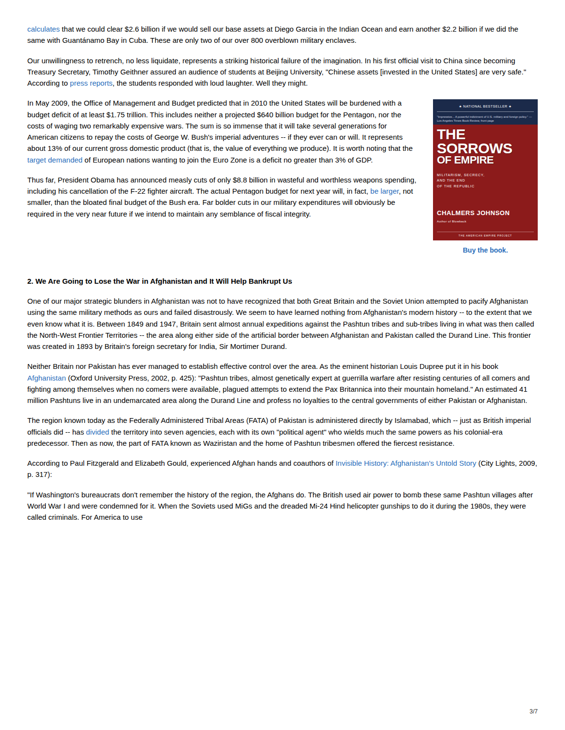calculates that we could clear $2.6 billion if we would sell our base assets at Diego Garcia in the Indian Ocean and earn another $2.2 billion if we did the same with Guantánamo Bay in Cuba. These are only two of our over 800 overblown military enclaves.
Our unwillingness to retrench, no less liquidate, represents a striking historical failure of the imagination. In his first official visit to China since becoming Treasury Secretary, Timothy Geithner assured an audience of students at Beijing University, "Chinese assets [invested in the United States] are very safe." According to press reports, the students responded with loud laughter. Well they might.
★ National Bestseller ★
"Impressive... A powerful indictment of U.S. military and foreign policy." —Los Angeles Times Book Review, front page
THE SORROWSOF EMPIRE
Militarism, Secrecy,
and the End
of the Republic
CHALMERS JOHNSONAuthor of Blowback
The American Empire Project
Buy the book.
In May 2009, the Office of Management and Budget predicted that in 2010 the United States will be burdened with a budget deficit of at least $1.75 trillion. This includes neither a projected $640 billion budget for the Pentagon, nor the costs of waging two remarkably expensive wars. The sum is so immense that it will take several generations for American citizens to repay the costs of George W. Bush's imperial adventures -- if they ever can or will. It represents about 13% of our current gross domestic product (that is, the value of everything we produce). It is worth noting that the target demanded of European nations wanting to join the Euro Zone is a deficit no greater than 3% of GDP.
Thus far, President Obama has announced measly cuts of only $8.8 billion in wasteful and worthless weapons spending, including his cancellation of the F-22 fighter aircraft. The actual Pentagon budget for next year will, in fact, be larger, not smaller, than the bloated final budget of the Bush era. Far bolder cuts in our military expenditures will obviously be required in the very near future if we intend to maintain any semblance of fiscal integrity.
2. We Are Going to Lose the War in Afghanistan and It Will Help Bankrupt Us
One of our major strategic blunders in Afghanistan was not to have recognized that both Great Britain and the Soviet Union attempted to pacify Afghanistan using the same military methods as ours and failed disastrously. We seem to have learned nothing from Afghanistan's modern history -- to the extent that we even know what it is. Between 1849 and 1947, Britain sent almost annual expeditions against the Pashtun tribes and sub-tribes living in what was then called the North-West Frontier Territories -- the area along either side of the artificial border between Afghanistan and Pakistan called the Durand Line. This frontier was created in 1893 by Britain's foreign secretary for India, Sir Mortimer Durand.
Neither Britain nor Pakistan has ever managed to establish effective control over the area. As the eminent historian Louis Dupree put it in his book Afghanistan (Oxford University Press, 2002, p. 425): "Pashtun tribes, almost genetically expert at guerrilla warfare after resisting centuries of all comers and fighting among themselves when no comers were available, plagued attempts to extend the Pax Britannica into their mountain homeland." An estimated 41 million Pashtuns live in an undemarcated area along the Durand Line and profess no loyalties to the central governments of either Pakistan or Afghanistan.
The region known today as the Federally Administered Tribal Areas (FATA) of Pakistan is administered directly by Islamabad, which -- just as British imperial officials did -- has divided the territory into seven agencies, each with its own "political agent" who wields much the same powers as his colonial-era predecessor. Then as now, the part of FATA known as Waziristan and the home of Pashtun tribesmen offered the fiercest resistance.
According to Paul Fitzgerald and Elizabeth Gould, experienced Afghan hands and coauthors of Invisible History: Afghanistan's Untold Story (City Lights, 2009, p. 317):
"If Washington's bureaucrats don't remember the history of the region, the Afghans do. The British used air power to bomb these same Pashtun villages after World War I and were condemned for it. When the Soviets used MiGs and the dreaded Mi-24 Hind helicopter gunships to do it during the 1980s, they were called criminals. For America to use
3/7